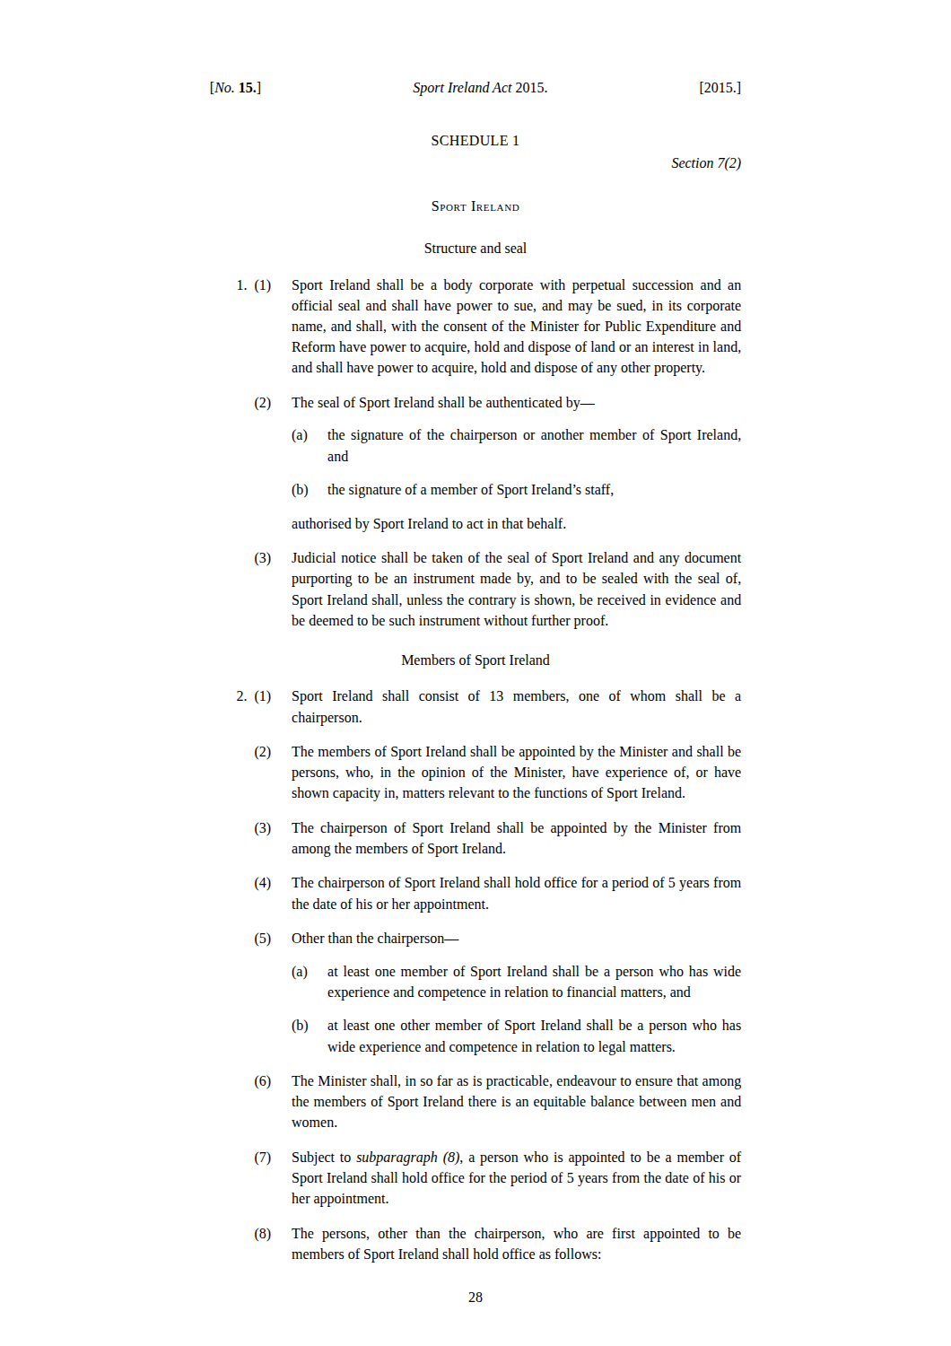[No. 15.]
Sport Ireland Act 2015.
[2015.]
SCHEDULE 1
Section 7(2)
Sport Ireland
Structure and seal
1.
(1) Sport Ireland shall be a body corporate with perpetual succession and an official seal and shall have power to sue, and may be sued, in its corporate name, and shall, with the consent of the Minister for Public Expenditure and Reform have power to acquire, hold and dispose of land or an interest in land, and shall have power to acquire, hold and dispose of any other property.
(2) The seal of Sport Ireland shall be authenticated by—
(a) the signature of the chairperson or another member of Sport Ireland, and
(b) the signature of a member of Sport Ireland’s staff,
authorised by Sport Ireland to act in that behalf.
(3) Judicial notice shall be taken of the seal of Sport Ireland and any document purporting to be an instrument made by, and to be sealed with the seal of, Sport Ireland shall, unless the contrary is shown, be received in evidence and be deemed to be such instrument without further proof.
Members of Sport Ireland
2.
(1) Sport Ireland shall consist of 13 members, one of whom shall be a chairperson.
(2) The members of Sport Ireland shall be appointed by the Minister and shall be persons, who, in the opinion of the Minister, have experience of, or have shown capacity in, matters relevant to the functions of Sport Ireland.
(3) The chairperson of Sport Ireland shall be appointed by the Minister from among the members of Sport Ireland.
(4) The chairperson of Sport Ireland shall hold office for a period of 5 years from the date of his or her appointment.
(5) Other than the chairperson—
(a) at least one member of Sport Ireland shall be a person who has wide experience and competence in relation to financial matters, and
(b) at least one other member of Sport Ireland shall be a person who has wide experience and competence in relation to legal matters.
(6) The Minister shall, in so far as is practicable, endeavour to ensure that among the members of Sport Ireland there is an equitable balance between men and women.
(7) Subject to subparagraph (8), a person who is appointed to be a member of Sport Ireland shall hold office for the period of 5 years from the date of his or her appointment.
(8) The persons, other than the chairperson, who are first appointed to be members of Sport Ireland shall hold office as follows:
28